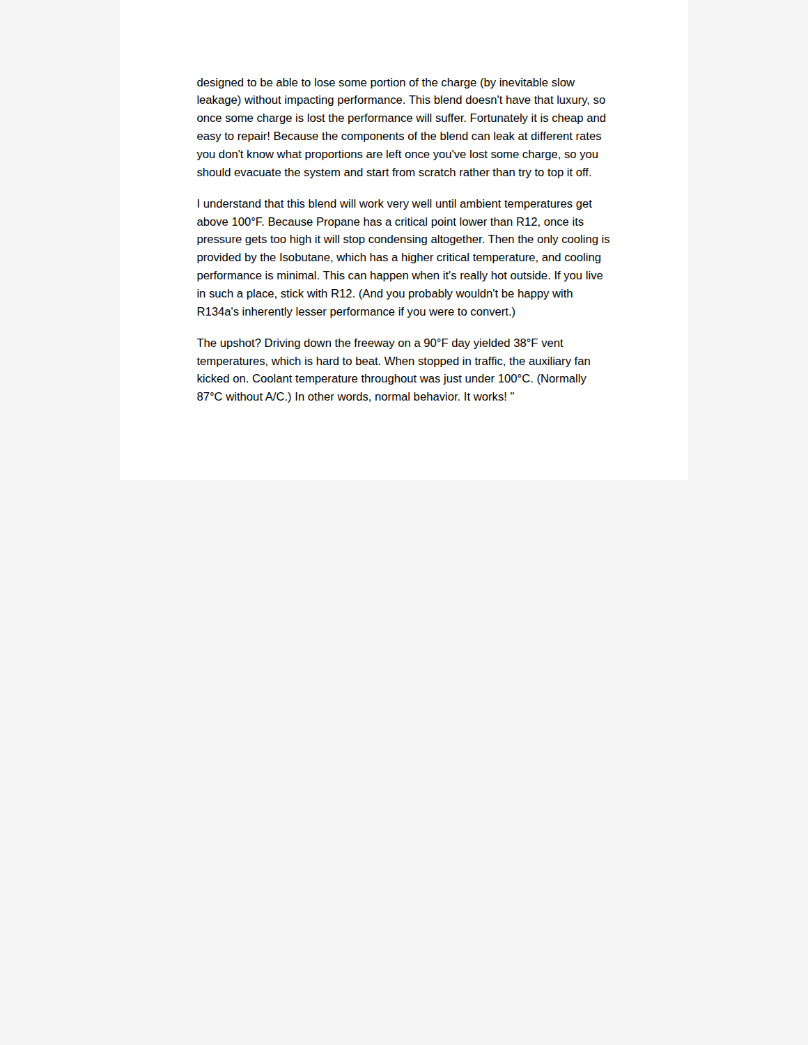designed to be able to lose some portion of the charge (by inevitable slow leakage) without impacting performance. This blend doesn't have that luxury, so once some charge is lost the performance will suffer. Fortunately it is cheap and easy to repair! Because the components of the blend can leak at different rates you don't know what proportions are left once you've lost some charge, so you should evacuate the system and start from scratch rather than try to top it off.
I understand that this blend will work very well until ambient temperatures get above 100°F. Because Propane has a critical point lower than R12, once its pressure gets too high it will stop condensing altogether. Then the only cooling is provided by the Isobutane, which has a higher critical temperature, and cooling performance is minimal. This can happen when it's really hot outside. If you live in such a place, stick with R12. (And you probably wouldn't be happy with R134a's inherently lesser performance if you were to convert.)
The upshot? Driving down the freeway on a 90°F day yielded 38°F vent temperatures, which is hard to beat. When stopped in traffic, the auxiliary fan kicked on. Coolant temperature throughout was just under 100°C. (Normally 87°C without A/C.) In other words, normal behavior. It works! "